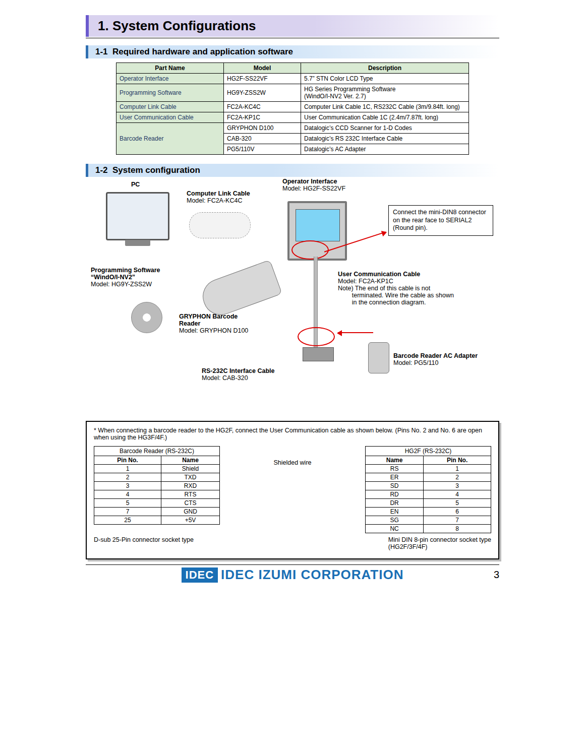1. System Configurations
1-1 Required hardware and application software
| Part Name | Model | Description |
| --- | --- | --- |
| Operator Interface | HG2F-SS22VF | 5.7” STN Color LCD Type |
| Programming Software | HG9Y-ZSS2W | HG Series Programming Software (WindO/I-NV2 Ver. 2.7) |
| Computer Link Cable | FC2A-KC4C | Computer Link Cable 1C, RS232C Cable (3m/9.84ft. long) |
| User Communication Cable | FC2A-KP1C | User Communication Cable 1C (2.4m/7.87ft. long) |
| Barcode Reader | GRYPHON D100 | Datalogic’s CCD Scanner for 1-D Codes |
| CAB-320 | Datalogic’s RS 232C Interface Cable |
| PG5/110V | Datalogic’s AC Adapter |
1-2 System configuration
PC
Computer Link Cable
Model: FC2A-KC4C
Operator Interface
Model: HG2F-SS22VF
Connect the mini-DIN8 connector on the rear face to SERIAL2 (Round pin).
Programming Software
“WindO/I-NV2”
Model: HG9Y-ZSS2W
GRYPHON Barcode
Reader
Model: GRYPHON D100
User Communication Cable
Model: FC2A-KP1C
Note) The end of this cable is not
terminated. Wire the cable as shown
in the connection diagram.
Barcode Reader AC Adapter
Model: PG5/110
RS-232C Interface Cable
Model: CAB-320
* When connecting a barcode reader to the HG2F, connect the User Communication cable as shown below. (Pins No. 2 and No. 6 are open when using the HG3F/4F.)
Barcode Reader (RS-232C)
| Pin No. | Name |
| --- | --- |
| 1 | Shield |
| 2 | TXD |
| 3 | RXD |
| 4 | RTS |
| 5 | CTS |
| 7 | GND |
| 25 | +5V |
Shielded wire
HG2F (RS-232C)
| Name | Pin No. |
| --- | --- |
| RS | 1 |
| ER | 2 |
| SD | 3 |
| RD | 4 |
| DR | 5 |
| EN | 6 |
| SG | 7 |
| NC | 8 |
D-sub 25-Pin connector socket type
Mini DIN 8-pin connector socket type
(HG2F/3F/4F)
IDEC IDEC IZUMI CORPORATION
3